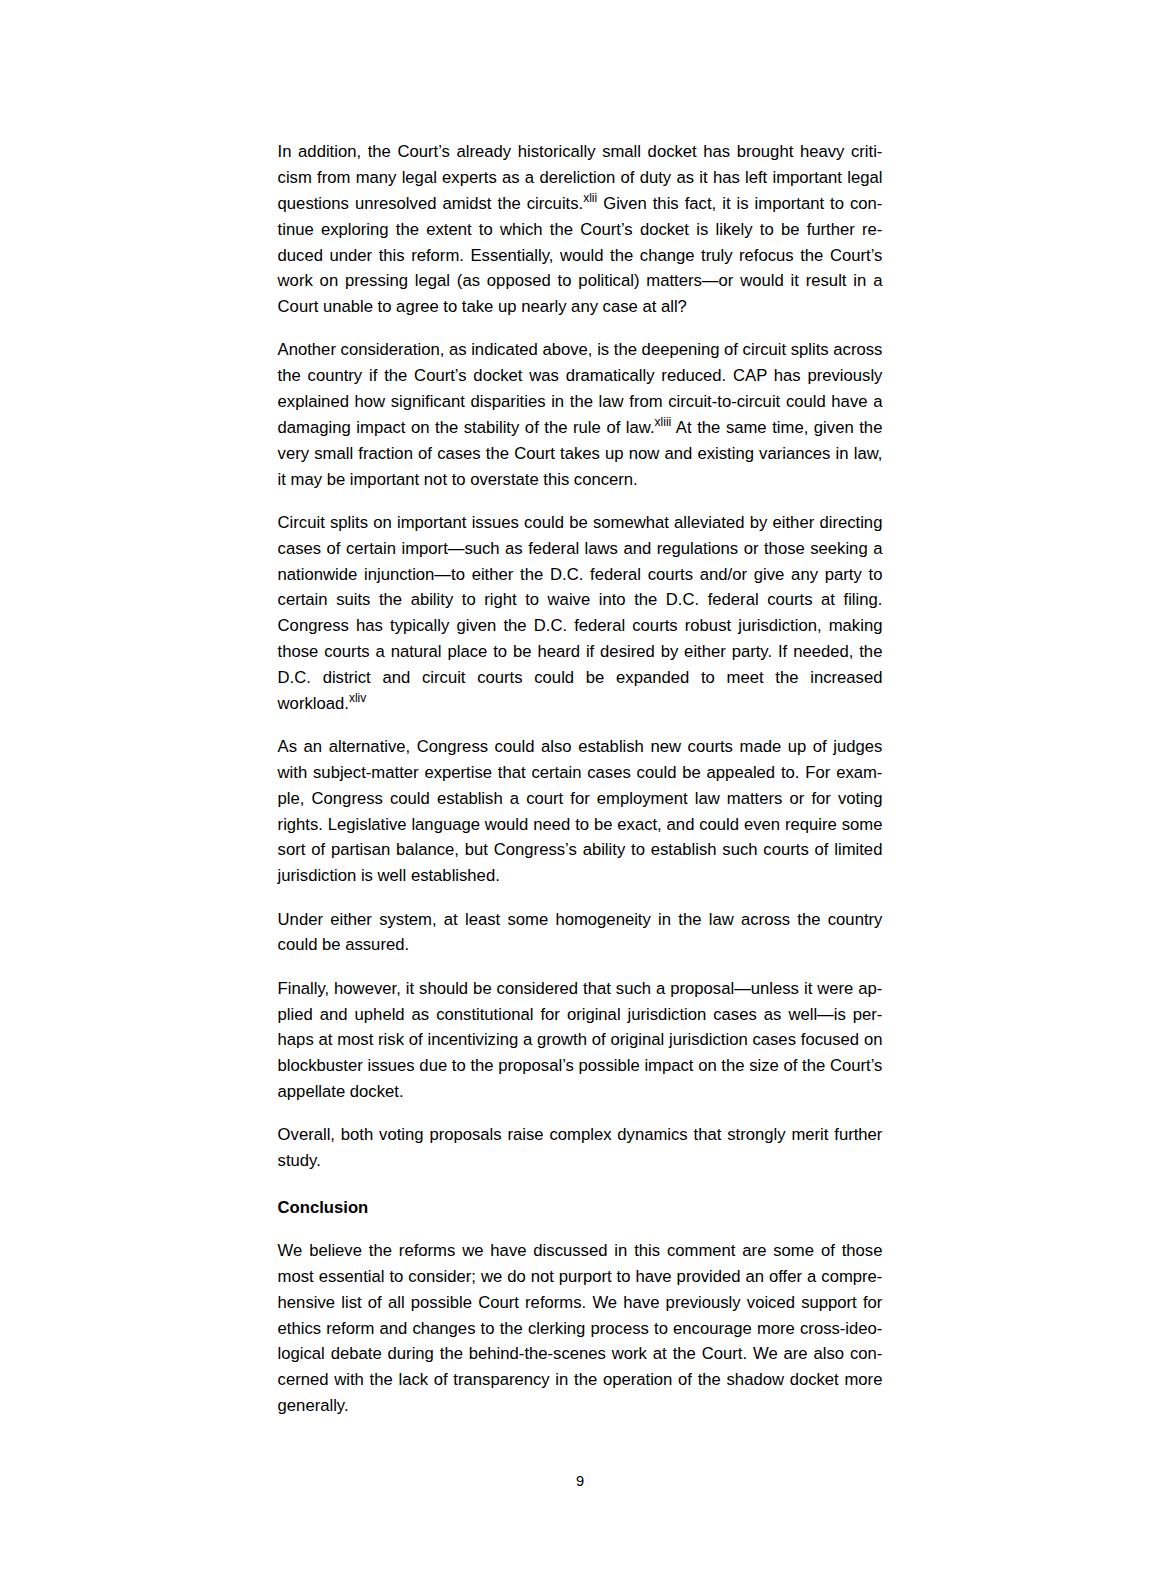In addition, the Court’s already historically small docket has brought heavy criticism from many legal experts as a dereliction of duty as it has left important legal questions unresolved amidst the circuits.xlii Given this fact, it is important to continue exploring the extent to which the Court’s docket is likely to be further reduced under this reform. Essentially, would the change truly refocus the Court’s work on pressing legal (as opposed to political) matters—or would it result in a Court unable to agree to take up nearly any case at all?
Another consideration, as indicated above, is the deepening of circuit splits across the country if the Court’s docket was dramatically reduced. CAP has previously explained how significant disparities in the law from circuit-to-circuit could have a damaging impact on the stability of the rule of law.xliii At the same time, given the very small fraction of cases the Court takes up now and existing variances in law, it may be important not to overstate this concern.
Circuit splits on important issues could be somewhat alleviated by either directing cases of certain import—such as federal laws and regulations or those seeking a nationwide injunction—to either the D.C. federal courts and/or give any party to certain suits the ability to right to waive into the D.C. federal courts at filing. Congress has typically given the D.C. federal courts robust jurisdiction, making those courts a natural place to be heard if desired by either party. If needed, the D.C. district and circuit courts could be expanded to meet the increased workload.xliv
As an alternative, Congress could also establish new courts made up of judges with subject-matter expertise that certain cases could be appealed to. For example, Congress could establish a court for employment law matters or for voting rights. Legislative language would need to be exact, and could even require some sort of partisan balance, but Congress’s ability to establish such courts of limited jurisdiction is well established.
Under either system, at least some homogeneity in the law across the country could be assured.
Finally, however, it should be considered that such a proposal—unless it were applied and upheld as constitutional for original jurisdiction cases as well—is perhaps at most risk of incentivizing a growth of original jurisdiction cases focused on blockbuster issues due to the proposal’s possible impact on the size of the Court’s appellate docket.
Overall, both voting proposals raise complex dynamics that strongly merit further study.
Conclusion
We believe the reforms we have discussed in this comment are some of those most essential to consider; we do not purport to have provided an offer a comprehensive list of all possible Court reforms. We have previously voiced support for ethics reform and changes to the clerking process to encourage more cross-ideological debate during the behind-the-scenes work at the Court. We are also concerned with the lack of transparency in the operation of the shadow docket more generally.
9